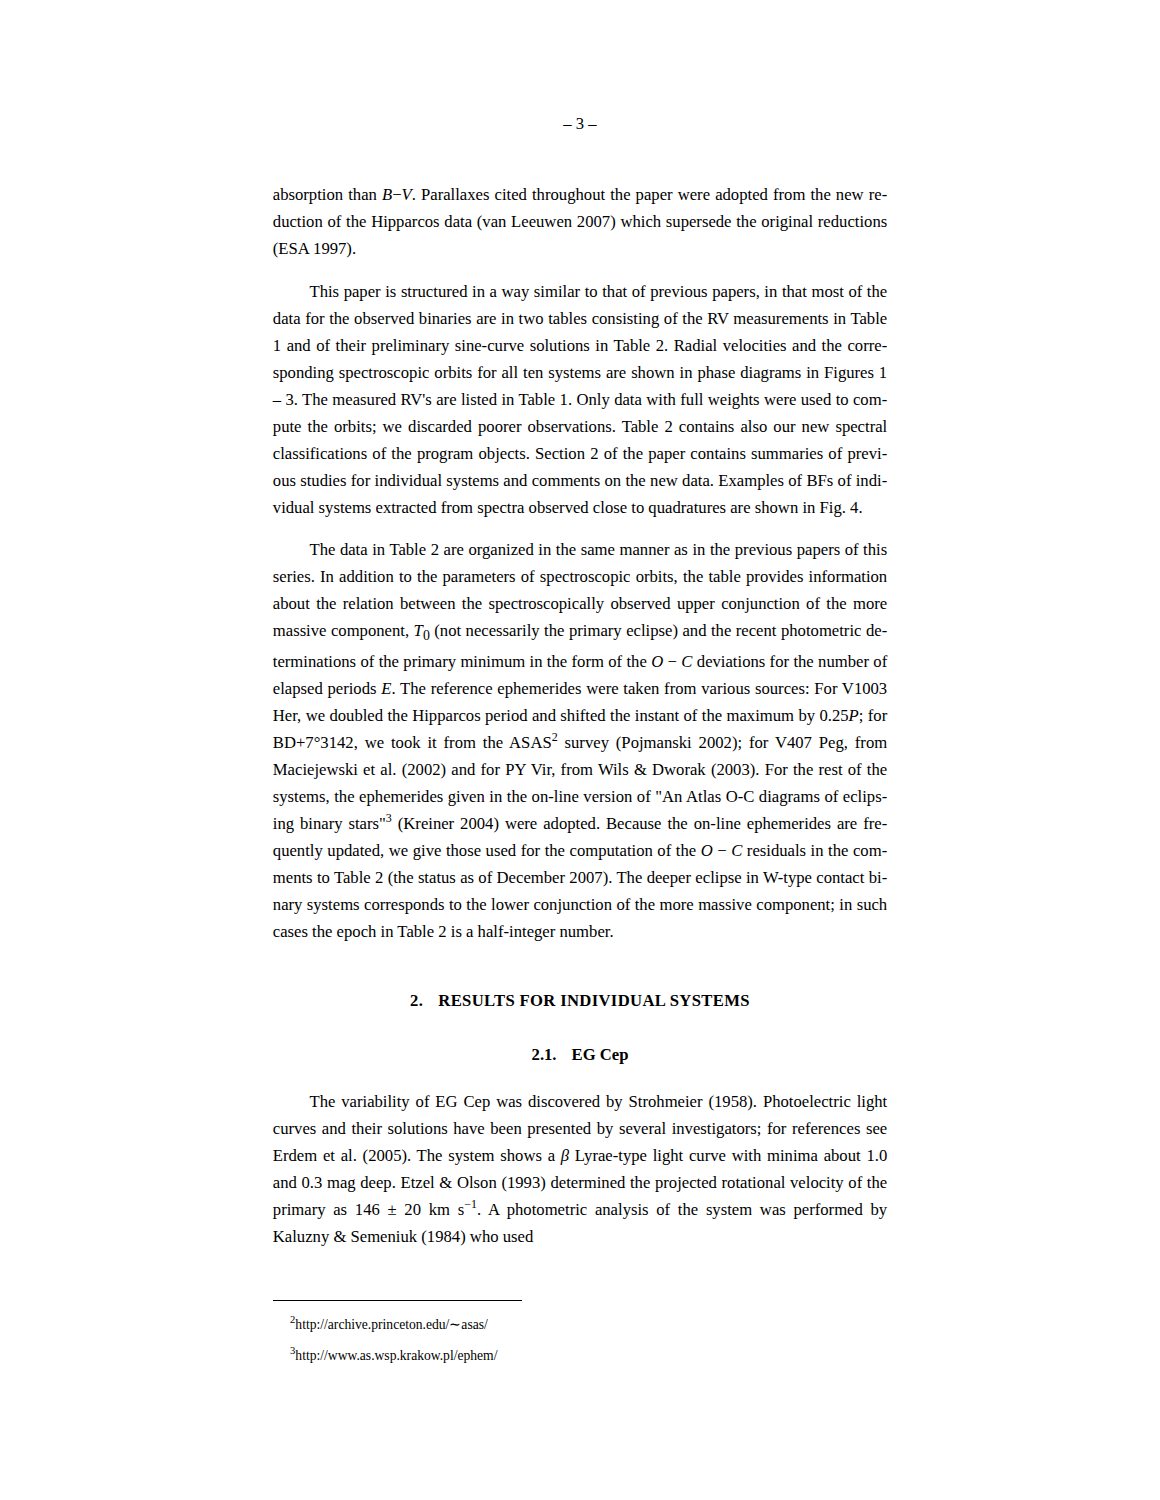– 3 –
absorption than B−V. Parallaxes cited throughout the paper were adopted from the new reduction of the Hipparcos data (van Leeuwen 2007) which supersede the original reductions (ESA 1997).
This paper is structured in a way similar to that of previous papers, in that most of the data for the observed binaries are in two tables consisting of the RV measurements in Table 1 and of their preliminary sine-curve solutions in Table 2. Radial velocities and the corresponding spectroscopic orbits for all ten systems are shown in phase diagrams in Figures 1 – 3. The measured RV's are listed in Table 1. Only data with full weights were used to compute the orbits; we discarded poorer observations. Table 2 contains also our new spectral classifications of the program objects. Section 2 of the paper contains summaries of previous studies for individual systems and comments on the new data. Examples of BFs of individual systems extracted from spectra observed close to quadratures are shown in Fig. 4.
The data in Table 2 are organized in the same manner as in the previous papers of this series. In addition to the parameters of spectroscopic orbits, the table provides information about the relation between the spectroscopically observed upper conjunction of the more massive component, T0 (not necessarily the primary eclipse) and the recent photometric determinations of the primary minimum in the form of the O − C deviations for the number of elapsed periods E. The reference ephemerides were taken from various sources: For V1003 Her, we doubled the Hipparcos period and shifted the instant of the maximum by 0.25P; for BD+7°3142, we took it from the ASAS2 survey (Pojmanski 2002); for V407 Peg, from Maciejewski et al. (2002) and for PY Vir, from Wils & Dworak (2003). For the rest of the systems, the ephemerides given in the on-line version of "An Atlas O-C diagrams of eclipsing binary stars"3 (Kreiner 2004) were adopted. Because the on-line ephemerides are frequently updated, we give those used for the computation of the O − C residuals in the comments to Table 2 (the status as of December 2007). The deeper eclipse in W-type contact binary systems corresponds to the lower conjunction of the more massive component; in such cases the epoch in Table 2 is a half-integer number.
2. RESULTS FOR INDIVIDUAL SYSTEMS
2.1. EG Cep
The variability of EG Cep was discovered by Strohmeier (1958). Photoelectric light curves and their solutions have been presented by several investigators; for references see Erdem et al. (2005). The system shows a β Lyrae-type light curve with minima about 1.0 and 0.3 mag deep. Etzel & Olson (1993) determined the projected rotational velocity of the primary as 146 ± 20 km s−1. A photometric analysis of the system was performed by Kaluzny & Semeniuk (1984) who used
2http://archive.princeton.edu/∼asas/
3http://www.as.wsp.krakow.pl/ephem/